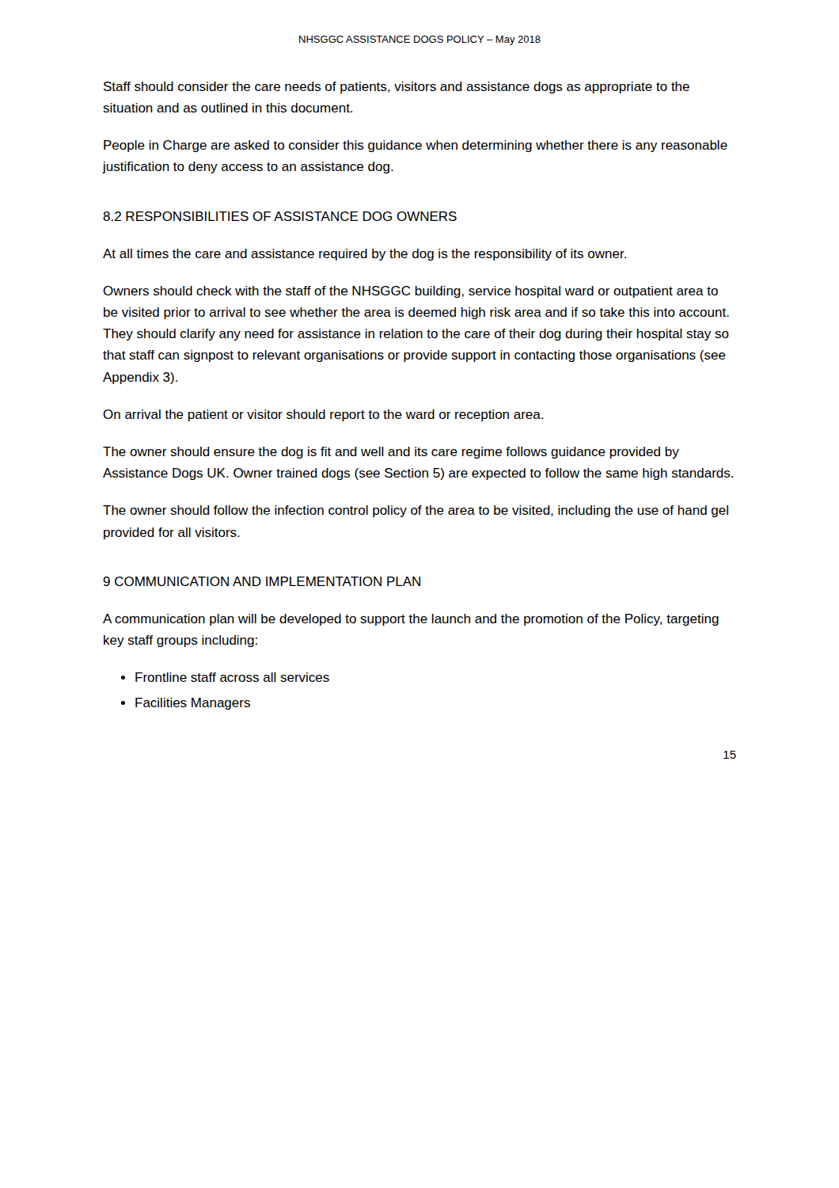NHSGGC ASSISTANCE DOGS POLICY – May 2018
Staff should consider the care needs of patients, visitors and assistance dogs as appropriate to the situation and as outlined in this document.
People in Charge are asked to consider this guidance when determining whether there is any reasonable justification to deny access to an assistance dog.
8.2 RESPONSIBILITIES OF ASSISTANCE DOG OWNERS
At all times the care and assistance required by the dog is the responsibility of its owner.
Owners should check with the staff of the NHSGGC building, service hospital ward or outpatient area to be visited prior to arrival to see whether the area is deemed high risk area and if so take this into account. They should clarify any need for assistance in relation to the care of their dog during their hospital stay so that staff can signpost to relevant organisations or provide support in contacting those organisations (see Appendix 3).
On arrival the patient or visitor should report to the ward or reception area.
The owner should ensure the dog is fit and well and its care regime follows guidance provided by Assistance Dogs UK. Owner trained dogs (see Section 5) are expected to follow the same high standards.
The owner should follow the infection control policy of the area to be visited, including the use of hand gel provided for all visitors.
9 COMMUNICATION AND IMPLEMENTATION PLAN
A communication plan will be developed to support the launch and the promotion of the Policy, targeting key staff groups including:
Frontline staff across all services
Facilities Managers
15